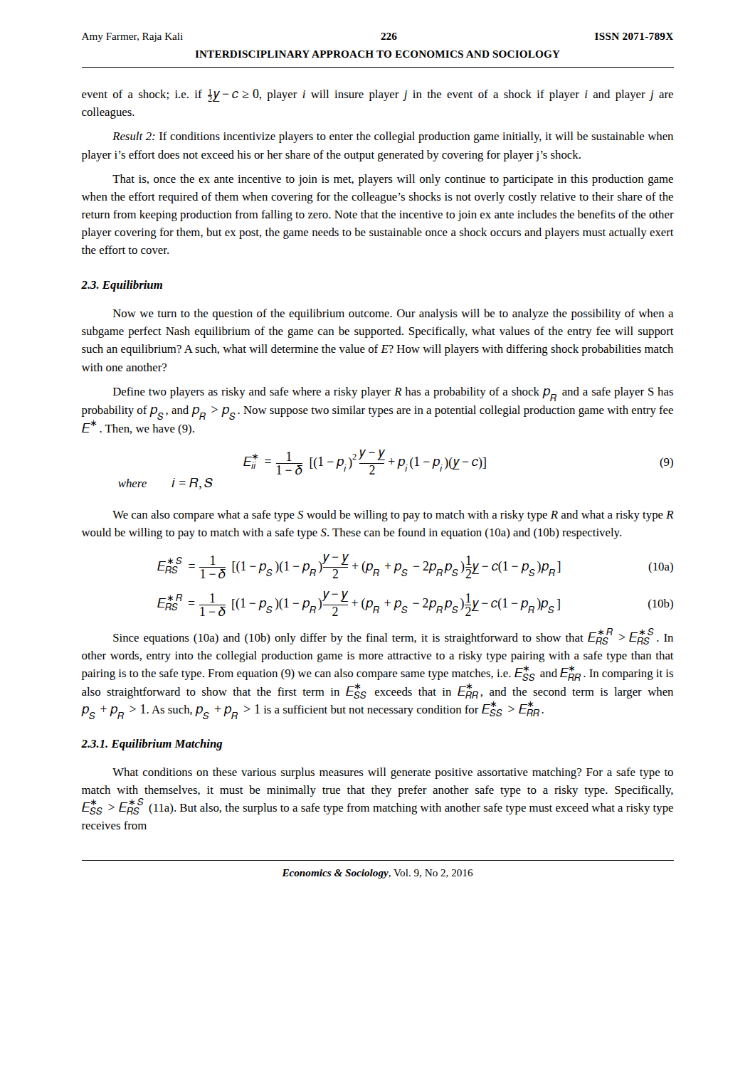Amy Farmer, Raja Kali 226 ISSN 2071-789X
Interdisciplinary Approach to Economics and Sociology
event of a shock; i.e. if 12 y_ −c≥0 , player i will insure player j in the event of a shock if player i and player j are colleagues.
Result 2: If conditions incentivize players to enter the collegial production game initially, it will be sustainable when player i’s effort does not exceed his or her share of the output generated by covering for player j’s shock.
That is, once the ex ante incentive to join is met, players will only continue to participate in this production game when the effort required of them when covering for the colleague’s shocks is not overly costly relative to their share of the return from keeping production from falling to zero. Note that the incentive to join ex ante includes the benefits of the other player covering for them, but ex post, the game needs to be sustainable once a shock occurs and players must actually exert the effort to cover.
2.3. Equilibrium
Now we turn to the question of the equilibrium outcome. Our analysis will be to analyze the possibility of when a subgame perfect Nash equilibrium of the game can be supported. Specifically, what values of the entry fee will support such an equilibrium? A such, what will determine the value of E? How will players with differing shock probabilities match with one another?
Define two players as risky and safe where a risky player R has a probability of a shock pR and a safe player S has probability of pS, and pR>pS. Now suppose two similar types are in a potential collegial production game with entry fee E∗. Then, we have (9).
Eii∗ = 11−δ [ (1−pi) 2 y−y_ 2 + pi (1−pi) (y_−c) ] where i=R,S
(9)
We can also compare what a safe type S would be willing to pay to match with a risky type R and what a risky type R would be willing to pay to match with a safe type S. These can be found in equation (10a) and (10b) respectively.
ERS∗S = 11−δ [ (1−pS) (1−pR) y−y_ 2 + (pR+pS−2pRpS) 12 y_ −c (1−pS) pR ]
(10a)
ERS∗R = 11−δ [ (1−pS) (1−pR) y−y_ 2 + (pR+pS−2pRpS) 12 y_ −c (1−pR) pS ]
(10b)
Since equations (10a) and (10b) only differ by the final term, it is straightforward to show that ERS∗R>ERS∗S. In other words, entry into the collegial production game is more attractive to a risky type pairing with a safe type than that pairing is to the safe type. From equation (9) we can also compare same type matches, i.e. ESS∗ and ERR∗. In comparing it is also straightforward to show that the first term in ESS∗ exceeds that in ERR∗, and the second term is larger when pS+pR>1. As such, pS+pR>1 is a sufficient but not necessary condition for ESS∗>ERR∗.
2.3.1. Equilibrium Matching
What conditions on these various surplus measures will generate positive assortative matching? For a safe type to match with themselves, it must be minimally true that they prefer another safe type to a risky type. Specifically, ESS∗>ERS∗S (11a). But also, the surplus to a safe type from matching with another safe type must exceed what a risky type receives from
Economics & Sociology, Vol. 9, No 2, 2016